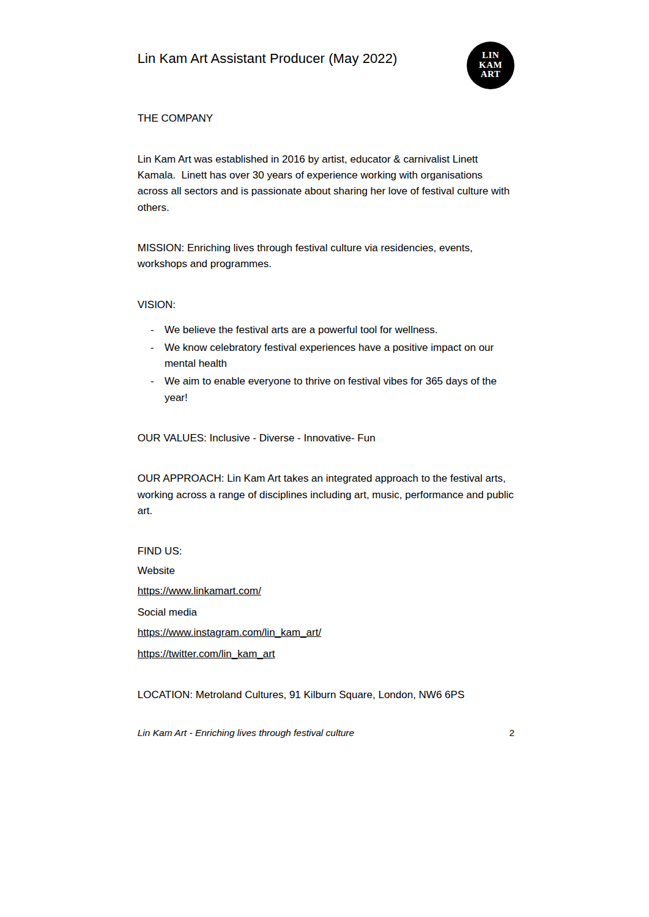Lin Kam Art Assistant Producer (May 2022)
LIN
KAM
ART
THE COMPANY
Lin Kam Art was established in 2016 by artist, educator & carnivalist Linett Kamala. Linett has over 30 years of experience working with organisations across all sectors and is passionate about sharing her love of festival culture with others.
MISSION: Enriching lives through festival culture via residencies, events, workshops and programmes.
VISION:
We believe the festival arts are a powerful tool for wellness.
We know celebratory festival experiences have a positive impact on our mental health
We aim to enable everyone to thrive on festival vibes for 365 days of the year!
OUR VALUES: Inclusive - Diverse - Innovative- Fun
OUR APPROACH: Lin Kam Art takes an integrated approach to the festival arts, working across a range of disciplines including art, music, performance and public art.
FIND US:
Website
https://www.linkamart.com/
Social media
https://www.instagram.com/lin_kam_art/
https://twitter.com/lin_kam_art
LOCATION: Metroland Cultures, 91 Kilburn Square, London, NW6 6PS
Lin Kam Art - Enriching lives through festival culture 2